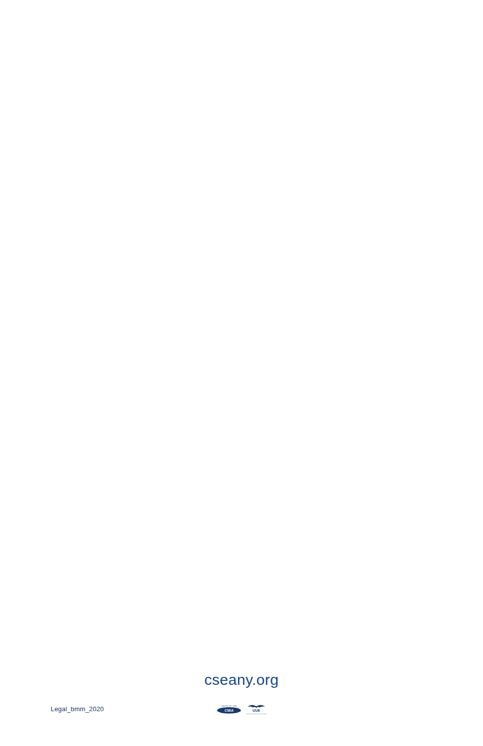cseany.org
Legal_bmm_2020
CSEA UNITED BY ONE UUE UNITED UNIVERSITY EMPLOYEES